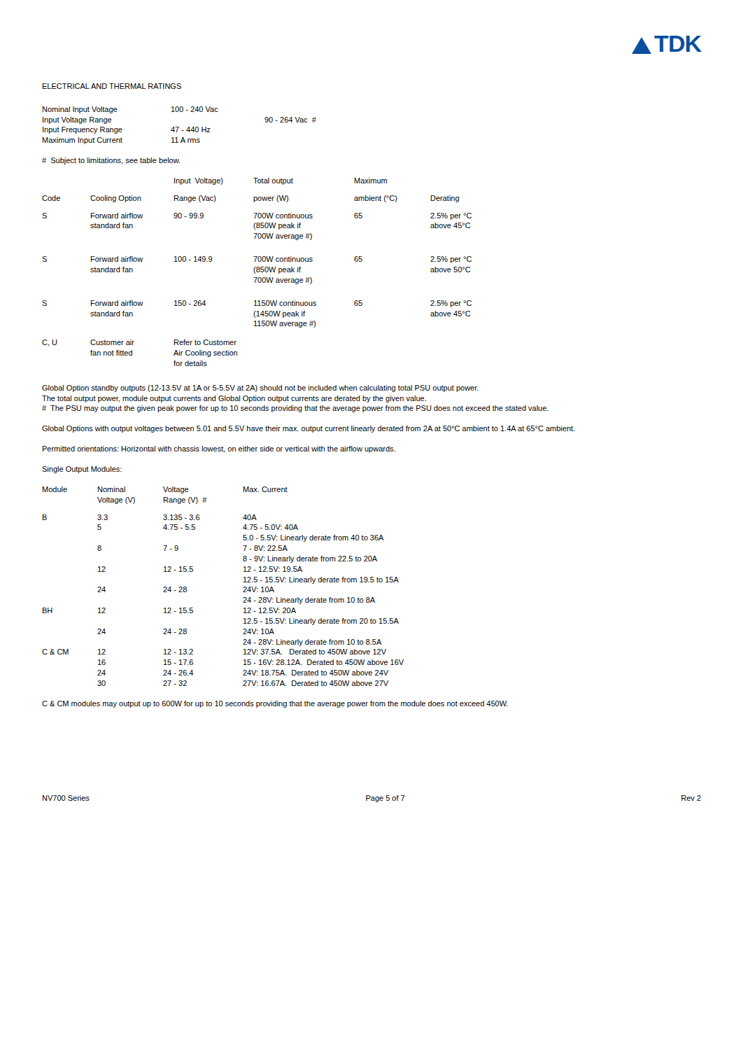TDK
ELECTRICAL AND THERMAL RATINGS
| Nominal Input Voltage | 100 - 240 Vac | |
| Input Voltage Range | | 90 - 264 Vac # |
| Input Frequency Range | 47 - 440 Hz | |
| Maximum Input Current | 11 A rms | |
# Subject to limitations, see table below.
| | | Input Voltage) | Total output | Maximum | |
| --- | --- | --- | --- | --- | --- |
| Code | Cooling Option | Range (Vac) | power (W) | ambient (°C) | Derating |
| S | Forward airflow standard fan | 90 - 99.9 | 700W continuous (850W peak if 700W average #) | 65 | 2.5% per °C above 45°C |
| S | Forward airflow standard fan | 100 - 149.9 | 700W continuous (850W peak if 700W average #) | 65 | 2.5% per °C above 50°C |
| S | Forward airflow standard fan | 150 - 264 | 1150W continuous (1450W peak if 1150W average #) | 65 | 2.5% per °C above 45°C |
| C, U | Customer air fan not fitted | Refer to Customer Air Cooling section for details |
Global Option standby outputs (12-13.5V at 1A or 5-5.5V at 2A) should not be included when calculating total PSU output power.
The total output power, module output currents and Global Option output currents are derated by the given value.
# The PSU may output the given peak power for up to 10 seconds providing that the average power from the PSU does not exceed the stated value.
Global Options with output voltages between 5.01 and 5.5V have their max. output current linearly derated from 2A at 50°C ambient to 1.4A at 65°C ambient.
Permitted orientations: Horizontal with chassis lowest, on either side or vertical with the airflow upwards.
Single Output Modules:
| Module | Nominal Voltage (V) | Voltage Range (V) # | Max. Current |
| --- | --- | --- | --- |
| B | 3.3 | 3.135 - 3.6 | 40A |
| | 5 | 4.75 - 5.5 | 4.75 - 5.0V: 40A |
| | | | 5.0 - 5.5V: Linearly derate from 40 to 36A |
| | 8 | 7 - 9 | 7 - 8V: 22.5A |
| | | | 8 - 9V: Linearly derate from 22.5 to 20A |
| | 12 | 12 - 15.5 | 12 - 12.5V: 19.5A |
| | | | 12.5 - 15.5V: Linearly derate from 19.5 to 15A |
| | 24 | 24 - 28 | 24V: 10A |
| | | | 24 - 28V: Linearly derate from 10 to 8A |
| BH | 12 | 12 - 15.5 | 12 - 12.5V: 20A |
| | | | 12.5 - 15.5V: Linearly derate from 20 to 15.5A |
| | 24 | 24 - 28 | 24V: 10A |
| | | | 24 - 28V: Linearly derate from 10 to 8.5A |
| C & CM | 12 | 12 - 13.2 | 12V: 37.5A. Derated to 450W above 12V |
| | 16 | 15 - 17.6 | 15 - 16V: 28.12A. Derated to 450W above 16V |
| | 24 | 24 - 26.4 | 24V: 18.75A. Derated to 450W above 24V |
| | 30 | 27 - 32 | 27V: 16.67A. Derated to 450W above 27V |
C & CM modules may output up to 600W for up to 10 seconds providing that the average power from the module does not exceed 450W.
NV700 Series Page 5 of 7 Rev 2